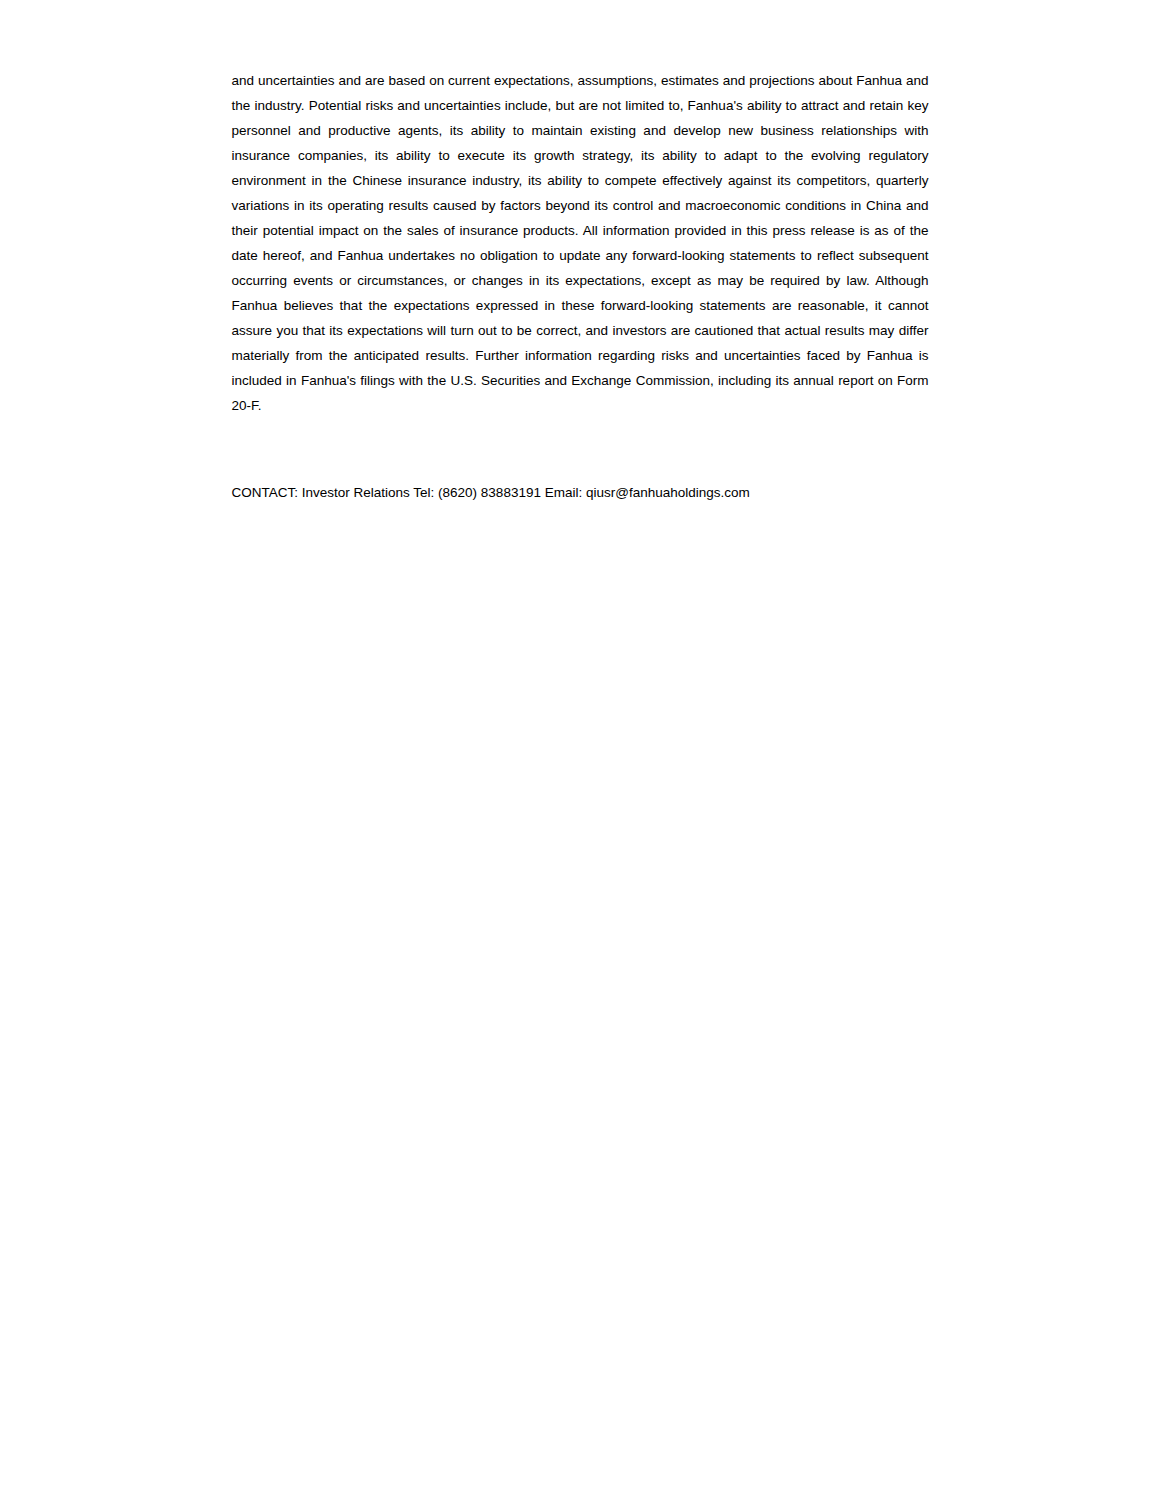and uncertainties and are based on current expectations, assumptions, estimates and projections about Fanhua and the industry. Potential risks and uncertainties include, but are not limited to, Fanhua's ability to attract and retain key personnel and productive agents, its ability to maintain existing and develop new business relationships with insurance companies, its ability to execute its growth strategy, its ability to adapt to the evolving regulatory environment in the Chinese insurance industry, its ability to compete effectively against its competitors, quarterly variations in its operating results caused by factors beyond its control and macroeconomic conditions in China and their potential impact on the sales of insurance products. All information provided in this press release is as of the date hereof, and Fanhua undertakes no obligation to update any forward-looking statements to reflect subsequent occurring events or circumstances, or changes in its expectations, except as may be required by law. Although Fanhua believes that the expectations expressed in these forward-looking statements are reasonable, it cannot assure you that its expectations will turn out to be correct, and investors are cautioned that actual results may differ materially from the anticipated results. Further information regarding risks and uncertainties faced by Fanhua is included in Fanhua's filings with the U.S. Securities and Exchange Commission, including its annual report on Form 20-F.
CONTACT: Investor Relations Tel: (8620) 83883191 Email: qiusr@fanhuaholdings.com